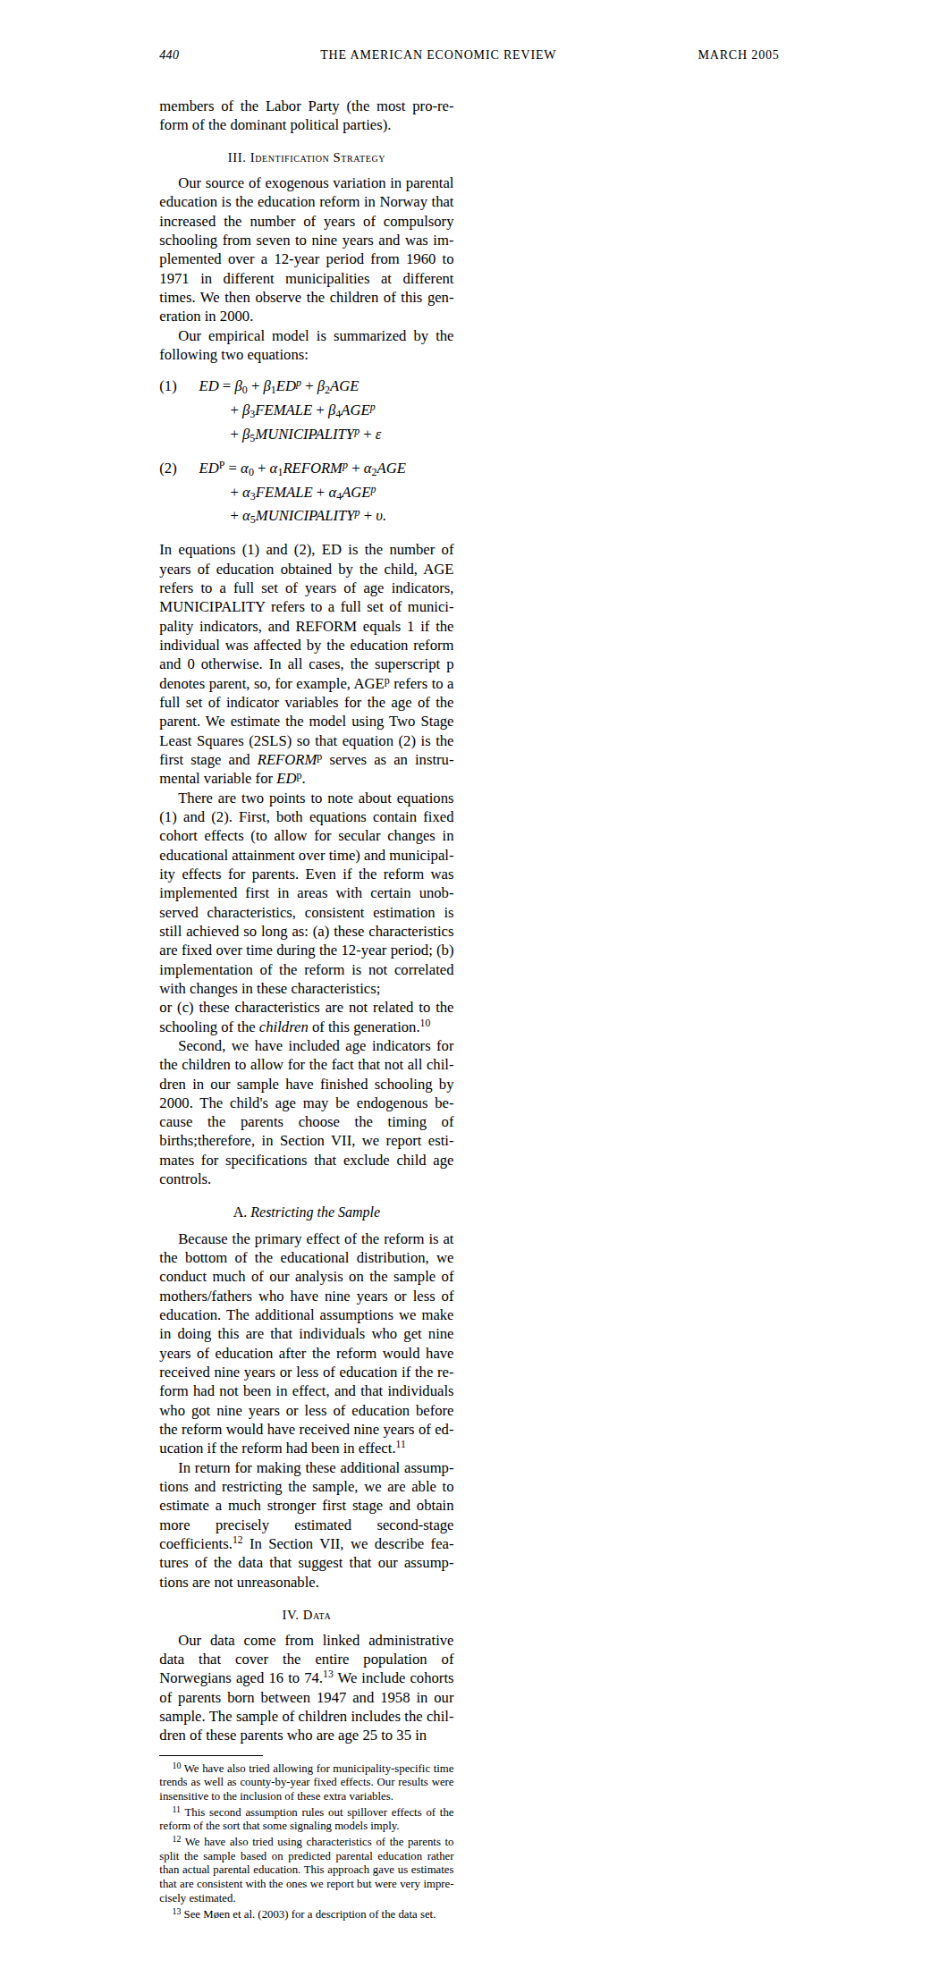440 THE AMERICAN ECONOMIC REVIEW MARCH 2005
members of the Labor Party (the most pro-reform of the dominant political parties).
III. Identification Strategy
Our source of exogenous variation in parental education is the education reform in Norway that increased the number of years of compulsory schooling from seven to nine years and was implemented over a 12-year period from 1960 to 1971 in different municipalities at different times. We then observe the children of this generation in 2000.
Our empirical model is summarized by the following two equations:
(1) ED = β0 + β1 EDp + β2 AGE
+ β3 FEMALE + β4 AGEp
+ β5 MUNICIPALITYp + ε
(2) EDP = α0 + α1 REFORMp + α2 AGE
+ α3 FEMALE + α4 AGEp
+ α5 MUNICIPALITYp + υ.
In equations (1) and (2), ED is the number of years of education obtained by the child, AGE refers to a full set of years of age indicators, MUNICIPALITY refers to a full set of municipality indicators, and REFORM equals 1 if the individual was affected by the education reform and 0 otherwise. In all cases, the superscript p denotes parent, so, for example, AGEp refers to a full set of indicator variables for the age of the parent. We estimate the model using Two Stage Least Squares (2SLS) so that equation (2) is the first stage and REFORM p serves as an instrumental variable for ED p.
There are two points to note about equations (1) and (2). First, both equations contain fixed cohort effects (to allow for secular changes in educational attainment over time) and municipality effects for parents. Even if the reform was implemented first in areas with certain unobserved characteristics, consistent estimation is still achieved so long as: (a) these characteristics are fixed over time during the 12-year period; (b) implementation of the reform is not correlated with changes in these characteristics;
or (c) these characteristics are not related to the schooling of the children of this generation.10
Second, we have included age indicators for the children to allow for the fact that not all children in our sample have finished schooling by 2000. The child's age may be endogenous because the parents choose the timing of births;therefore, in Section VII, we report estimates for specifications that exclude child age controls.
A. Restricting the Sample
Because the primary effect of the reform is at the bottom of the educational distribution, we conduct much of our analysis on the sample of mothers/fathers who have nine years or less of education. The additional assumptions we make in doing this are that individuals who get nine years of education after the reform would have received nine years or less of education if the reform had not been in effect, and that individuals who got nine years or less of education before the reform would have received nine years of education if the reform had been in effect.11
In return for making these additional assumptions and restricting the sample, we are able to estimate a much stronger first stage and obtain more precisely estimated second-stage coefficients.12 In Section VII, we describe features of the data that suggest that our assumptions are not unreasonable.
IV. Data
Our data come from linked administrative data that cover the entire population of Norwegians aged 16 to 74.13 We include cohorts of parents born between 1947 and 1958 in our sample. The sample of children includes the children of these parents who are age 25 to 35 in
10 We have also tried allowing for municipality-specific time trends as well as county-by-year fixed effects. Our results were insensitive to the inclusion of these extra variables.
11 This second assumption rules out spillover effects of the reform of the sort that some signaling models imply.
12 We have also tried using characteristics of the parents to split the sample based on predicted parental education rather than actual parental education. This approach gave us estimates that are consistent with the ones we report but were very imprecisely estimated.
13 See Møen et al. (2003) for a description of the data set.